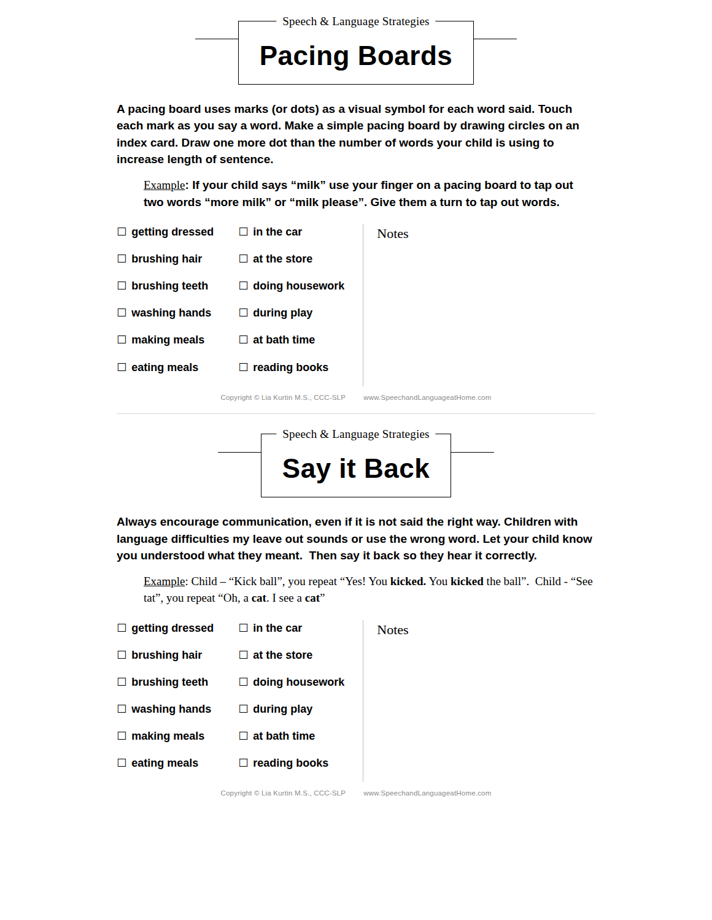Speech & Language Strategies
Pacing Boards
A pacing board uses marks (or dots) as a visual symbol for each word said. Touch each mark as you say a word. Make a simple pacing board by drawing circles on an index card. Draw one more dot than the number of words your child is using to increase length of sentence.
Example: If your child says “milk” use your finger on a pacing board to tap out two words “more milk” or “milk please”. Give them a turn to tap out words.
☐getting dressed
☐brushing hair
☐brushing teeth
☐washing hands
☐making meals
☐eating meals
☐in the car
☐at the store
☐doing housework
☐during play
☐at bath time
☐reading books
Notes
Copyright © Lia Kurtin M.S., CCC-SLP www.SpeechandLanguageatHome.com
Speech & Language Strategies
Say it Back
Always encourage communication, even if it is not said the right way. Children with language difficulties my leave out sounds or use the wrong word. Let your child know you understood what they meant. Then say it back so they hear it correctly.
Example: Child – “Kick ball”, you repeat “Yes! You kicked. You kicked the ball”. Child - “See tat”, you repeat “Oh, a cat. I see a cat”
☐getting dressed
☐brushing hair
☐brushing teeth
☐washing hands
☐making meals
☐eating meals
☐in the car
☐at the store
☐doing housework
☐during play
☐at bath time
☐reading books
Notes
Copyright © Lia Kurtin M.S., CCC-SLP www.SpeechandLanguageatHome.com